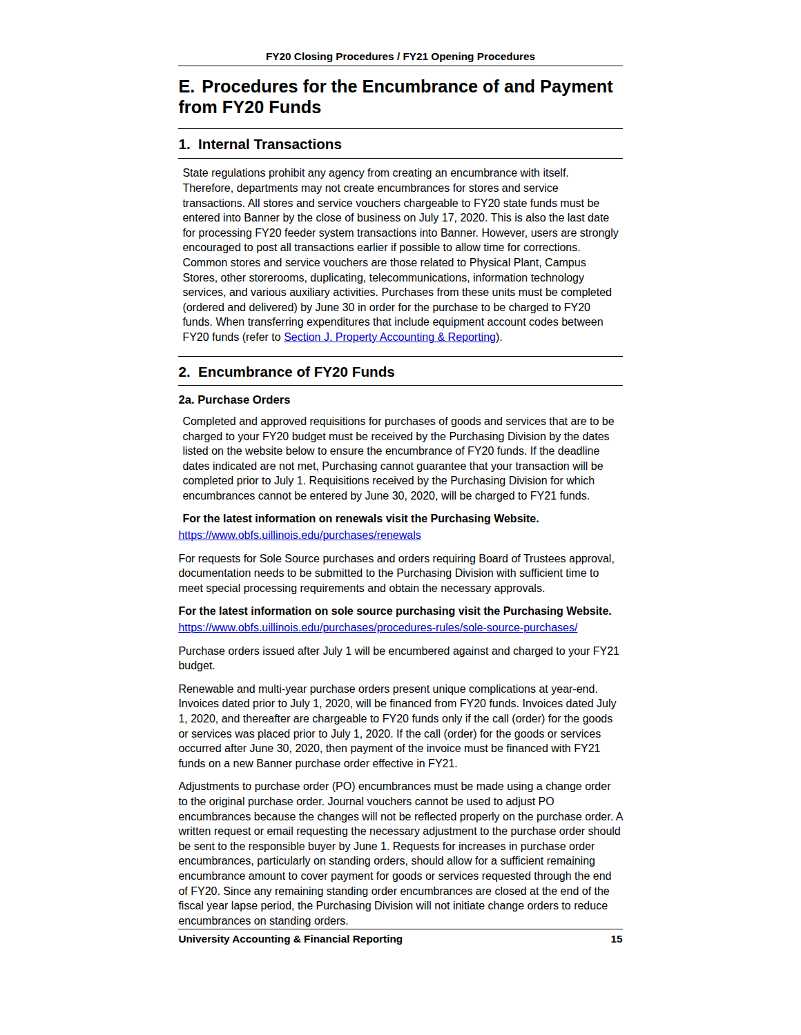FY20 Closing Procedures / FY21 Opening Procedures
E. Procedures for the Encumbrance of and Payment from FY20 Funds
1. Internal Transactions
State regulations prohibit any agency from creating an encumbrance with itself. Therefore, departments may not create encumbrances for stores and service transactions. All stores and service vouchers chargeable to FY20 state funds must be entered into Banner by the close of business on July 17, 2020. This is also the last date for processing FY20 feeder system transactions into Banner. However, users are strongly encouraged to post all transactions earlier if possible to allow time for corrections. Common stores and service vouchers are those related to Physical Plant, Campus Stores, other storerooms, duplicating, telecommunications, information technology services, and various auxiliary activities. Purchases from these units must be completed (ordered and delivered) by June 30 in order for the purchase to be charged to FY20 funds. When transferring expenditures that include equipment account codes between FY20 funds (refer to Section J. Property Accounting & Reporting).
2. Encumbrance of FY20 Funds
2a. Purchase Orders
Completed and approved requisitions for purchases of goods and services that are to be charged to your FY20 budget must be received by the Purchasing Division by the dates listed on the website below to ensure the encumbrance of FY20 funds. If the deadline dates indicated are not met, Purchasing cannot guarantee that your transaction will be completed prior to July 1. Requisitions received by the Purchasing Division for which encumbrances cannot be entered by June 30, 2020, will be charged to FY21 funds.
For the latest information on renewals visit the Purchasing Website.
https://www.obfs.uillinois.edu/purchases/renewals
For requests for Sole Source purchases and orders requiring Board of Trustees approval, documentation needs to be submitted to the Purchasing Division with sufficient time to meet special processing requirements and obtain the necessary approvals.
For the latest information on sole source purchasing visit the Purchasing Website.
https://www.obfs.uillinois.edu/purchases/procedures-rules/sole-source-purchases/
Purchase orders issued after July 1 will be encumbered against and charged to your FY21 budget.
Renewable and multi-year purchase orders present unique complications at year-end. Invoices dated prior to July 1, 2020, will be financed from FY20 funds. Invoices dated July 1, 2020, and thereafter are chargeable to FY20 funds only if the call (order) for the goods or services was placed prior to July 1, 2020. If the call (order) for the goods or services occurred after June 30, 2020, then payment of the invoice must be financed with FY21 funds on a new Banner purchase order effective in FY21.
Adjustments to purchase order (PO) encumbrances must be made using a change order to the original purchase order. Journal vouchers cannot be used to adjust PO encumbrances because the changes will not be reflected properly on the purchase order. A written request or email requesting the necessary adjustment to the purchase order should be sent to the responsible buyer by June 1. Requests for increases in purchase order encumbrances, particularly on standing orders, should allow for a sufficient remaining encumbrance amount to cover payment for goods or services requested through the end of FY20. Since any remaining standing order encumbrances are closed at the end of the fiscal year lapse period, the Purchasing Division will not initiate change orders to reduce encumbrances on standing orders.
University Accounting & Financial Reporting 15